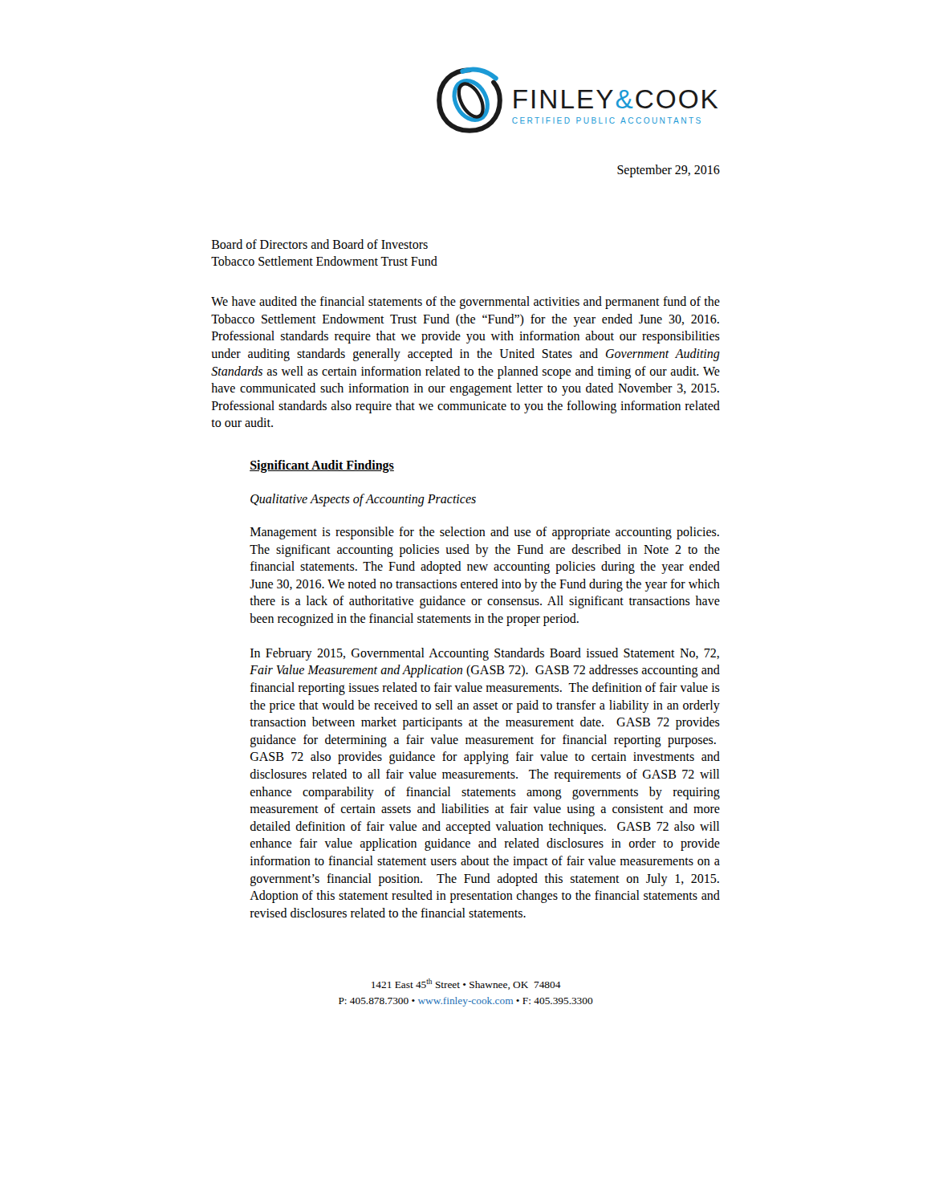FINLEY&COOK
CERTIFIED PUBLIC ACCOUNTANTS
September 29, 2016
Board of Directors and Board of Investors
Tobacco Settlement Endowment Trust Fund
We have audited the financial statements of the governmental activities and permanent fund of the Tobacco Settlement Endowment Trust Fund (the “Fund”) for the year ended June 30, 2016. Professional standards require that we provide you with information about our responsibilities under auditing standards generally accepted in the United States and Government Auditing Standards as well as certain information related to the planned scope and timing of our audit. We have communicated such information in our engagement letter to you dated November 3, 2015. Professional standards also require that we communicate to you the following information related to our audit.
Significant Audit Findings
Qualitative Aspects of Accounting Practices
Management is responsible for the selection and use of appropriate accounting policies. The significant accounting policies used by the Fund are described in Note 2 to the financial statements. The Fund adopted new accounting policies during the year ended June 30, 2016. We noted no transactions entered into by the Fund during the year for which there is a lack of authoritative guidance or consensus. All significant transactions have been recognized in the financial statements in the proper period.
In February 2015, Governmental Accounting Standards Board issued Statement No, 72, Fair Value Measurement and Application (GASB 72). GASB 72 addresses accounting and financial reporting issues related to fair value measurements. The definition of fair value is the price that would be received to sell an asset or paid to transfer a liability in an orderly transaction between market participants at the measurement date. GASB 72 provides guidance for determining a fair value measurement for financial reporting purposes. GASB 72 also provides guidance for applying fair value to certain investments and disclosures related to all fair value measurements. The requirements of GASB 72 will enhance comparability of financial statements among governments by requiring measurement of certain assets and liabilities at fair value using a consistent and more detailed definition of fair value and accepted valuation techniques. GASB 72 also will enhance fair value application guidance and related disclosures in order to provide information to financial statement users about the impact of fair value measurements on a government’s financial position. The Fund adopted this statement on July 1, 2015. Adoption of this statement resulted in presentation changes to the financial statements and revised disclosures related to the financial statements.
1421 East 45th Street • Shawnee, OK 74804
P: 405.878.7300 • www.finley-cook.com • F: 405.395.3300